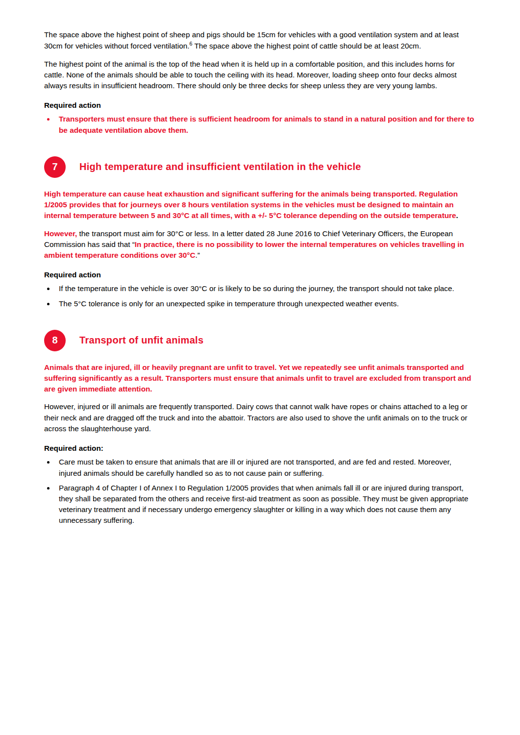The space above the highest point of sheep and pigs should be 15cm for vehicles with a good ventilation system and at least 30cm for vehicles without forced ventilation.6 The space above the highest point of cattle should be at least 20cm.
The highest point of the animal is the top of the head when it is held up in a comfortable position, and this includes horns for cattle. None of the animals should be able to touch the ceiling with its head. Moreover, loading sheep onto four decks almost always results in insufficient headroom. There should only be three decks for sheep unless they are very young lambs.
Required action
Transporters must ensure that there is sufficient headroom for animals to stand in a natural position and for there to be adequate ventilation above them.
7
High temperature and insufficient ventilation in the vehicle
High temperature can cause heat exhaustion and significant suffering for the animals being transported. Regulation 1/2005 provides that for journeys over 8 hours ventilation systems in the vehicles must be designed to maintain an internal temperature between 5 and 30°C at all times, with a +/- 5°C tolerance depending on the outside temperature.
However, the transport must aim for 30°C or less. In a letter dated 28 June 2016 to Chief Veterinary Officers, the European Commission has said that “In practice, there is no possibility to lower the internal temperatures on vehicles travelling in ambient temperature conditions over 30°C.”
Required action
If the temperature in the vehicle is over 30°C or is likely to be so during the journey, the transport should not take place.
The 5°C tolerance is only for an unexpected spike in temperature through unexpected weather events.
8
Transport of unfit animals
Animals that are injured, ill or heavily pregnant are unfit to travel. Yet we repeatedly see unfit animals transported and suffering significantly as a result. Transporters must ensure that animals unfit to travel are excluded from transport and are given immediate attention.
However, injured or ill animals are frequently transported. Dairy cows that cannot walk have ropes or chains attached to a leg or their neck and are dragged off the truck and into the abattoir. Tractors are also used to shove the unfit animals on to the truck or across the slaughterhouse yard.
Required action:
Care must be taken to ensure that animals that are ill or injured are not transported, and are fed and rested. Moreover, injured animals should be carefully handled so as to not cause pain or suffering.
Paragraph 4 of Chapter I of Annex I to Regulation 1/2005 provides that when animals fall ill or are injured during transport, they shall be separated from the others and receive first-aid treatment as soon as possible. They must be given appropriate veterinary treatment and if necessary undergo emergency slaughter or killing in a way which does not cause them any unnecessary suffering.